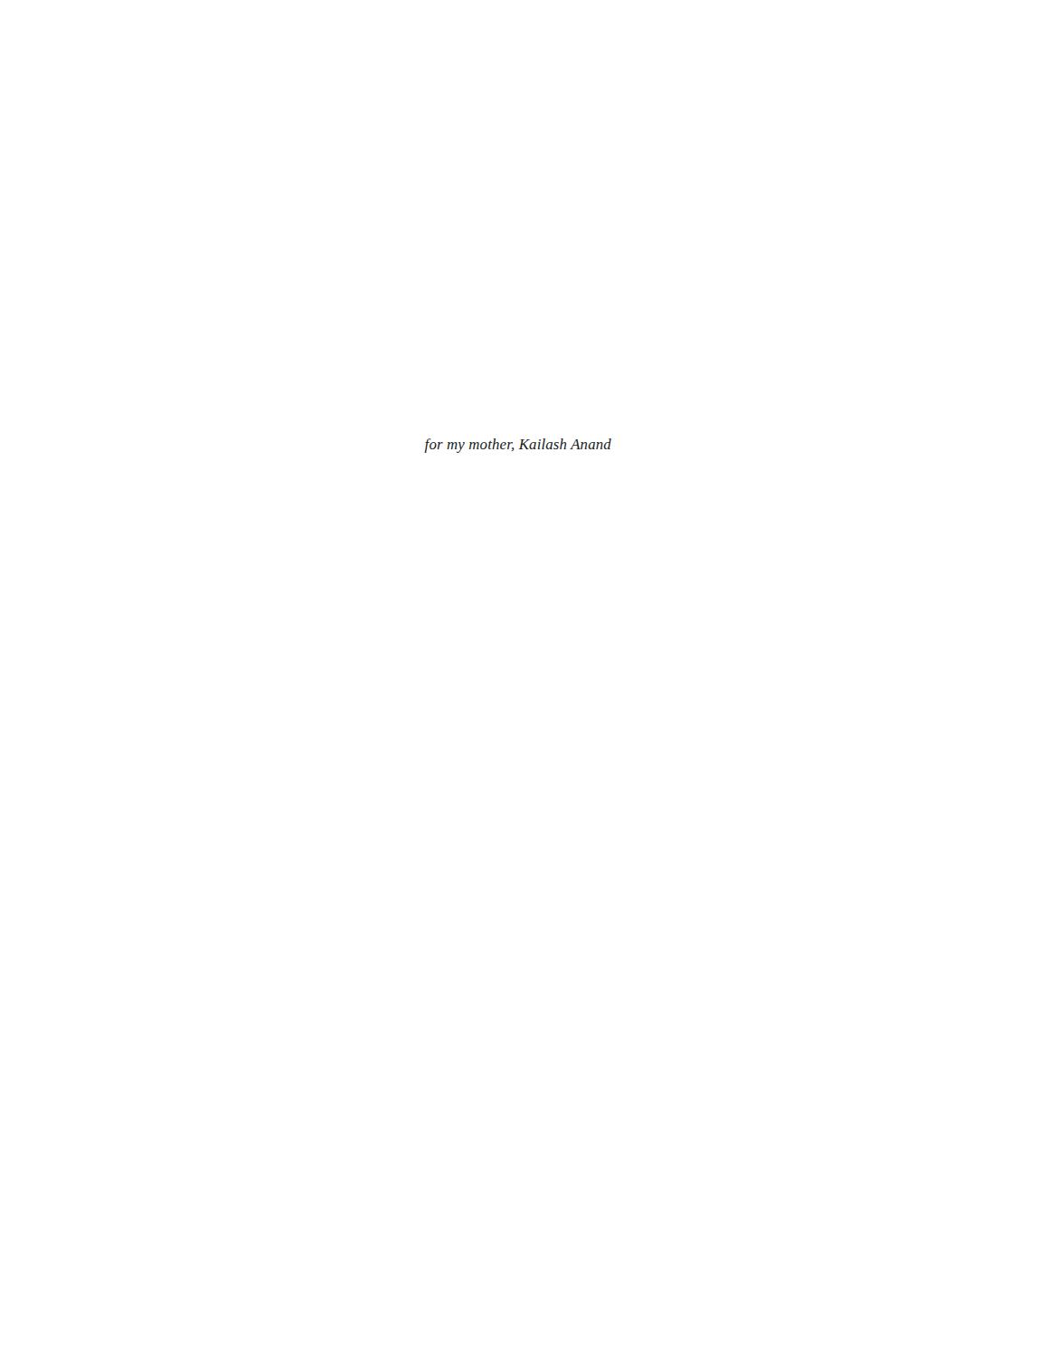for my mother, Kailash Anand